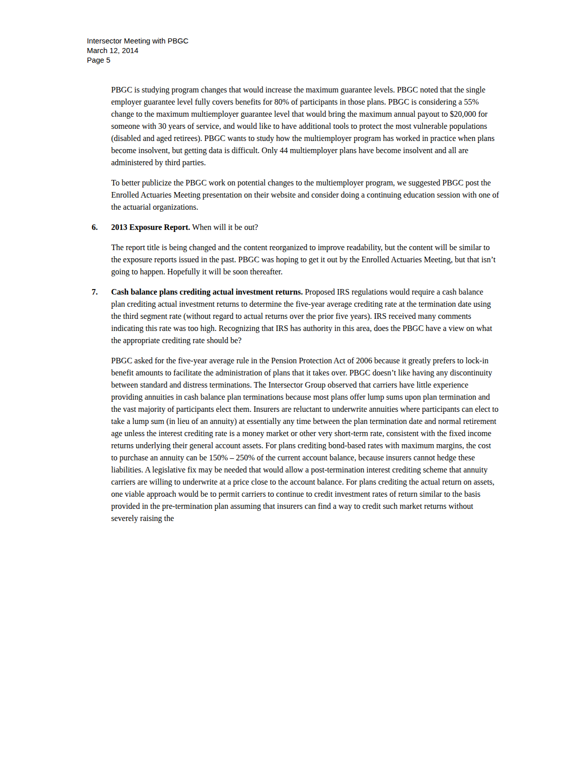Intersector Meeting with PBGC
March 12, 2014
Page 5
PBGC is studying program changes that would increase the maximum guarantee levels. PBGC noted that the single employer guarantee level fully covers benefits for 80% of participants in those plans. PBGC is considering a 55% change to the maximum multiemployer guarantee level that would bring the maximum annual payout to $20,000 for someone with 30 years of service, and would like to have additional tools to protect the most vulnerable populations (disabled and aged retirees). PBGC wants to study how the multiemployer program has worked in practice when plans become insolvent, but getting data is difficult. Only 44 multiemployer plans have become insolvent and all are administered by third parties.
To better publicize the PBGC work on potential changes to the multiemployer program, we suggested PBGC post the Enrolled Actuaries Meeting presentation on their website and consider doing a continuing education session with one of the actuarial organizations.
2013 Exposure Report. When will it be out?
The report title is being changed and the content reorganized to improve readability, but the content will be similar to the exposure reports issued in the past. PBGC was hoping to get it out by the Enrolled Actuaries Meeting, but that isn’t going to happen. Hopefully it will be soon thereafter.
Cash balance plans crediting actual investment returns. Proposed IRS regulations would require a cash balance plan crediting actual investment returns to determine the five-year average crediting rate at the termination date using the third segment rate (without regard to actual returns over the prior five years). IRS received many comments indicating this rate was too high. Recognizing that IRS has authority in this area, does the PBGC have a view on what the appropriate crediting rate should be?
PBGC asked for the five-year average rule in the Pension Protection Act of 2006 because it greatly prefers to lock-in benefit amounts to facilitate the administration of plans that it takes over. PBGC doesn’t like having any discontinuity between standard and distress terminations. The Intersector Group observed that carriers have little experience providing annuities in cash balance plan terminations because most plans offer lump sums upon plan termination and the vast majority of participants elect them. Insurers are reluctant to underwrite annuities where participants can elect to take a lump sum (in lieu of an annuity) at essentially any time between the plan termination date and normal retirement age unless the interest crediting rate is a money market or other very short-term rate, consistent with the fixed income returns underlying their general account assets. For plans crediting bond-based rates with maximum margins, the cost to purchase an annuity can be 150% – 250% of the current account balance, because insurers cannot hedge these liabilities. A legislative fix may be needed that would allow a post-termination interest crediting scheme that annuity carriers are willing to underwrite at a price close to the account balance. For plans crediting the actual return on assets, one viable approach would be to permit carriers to continue to credit investment rates of return similar to the basis provided in the pre-termination plan assuming that insurers can find a way to credit such market returns without severely raising the